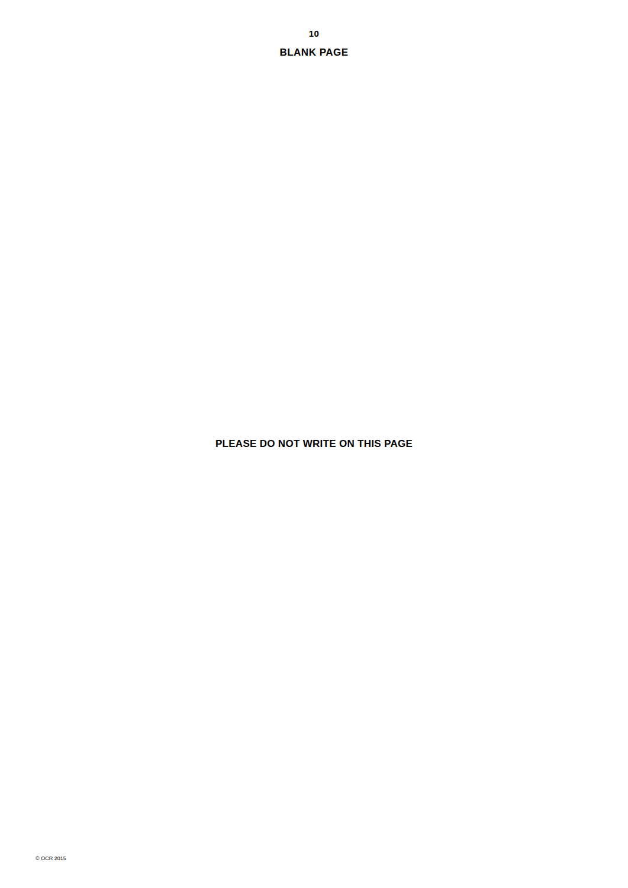10
BLANK PAGE
PLEASE DO NOT WRITE ON THIS PAGE
© OCR 2015